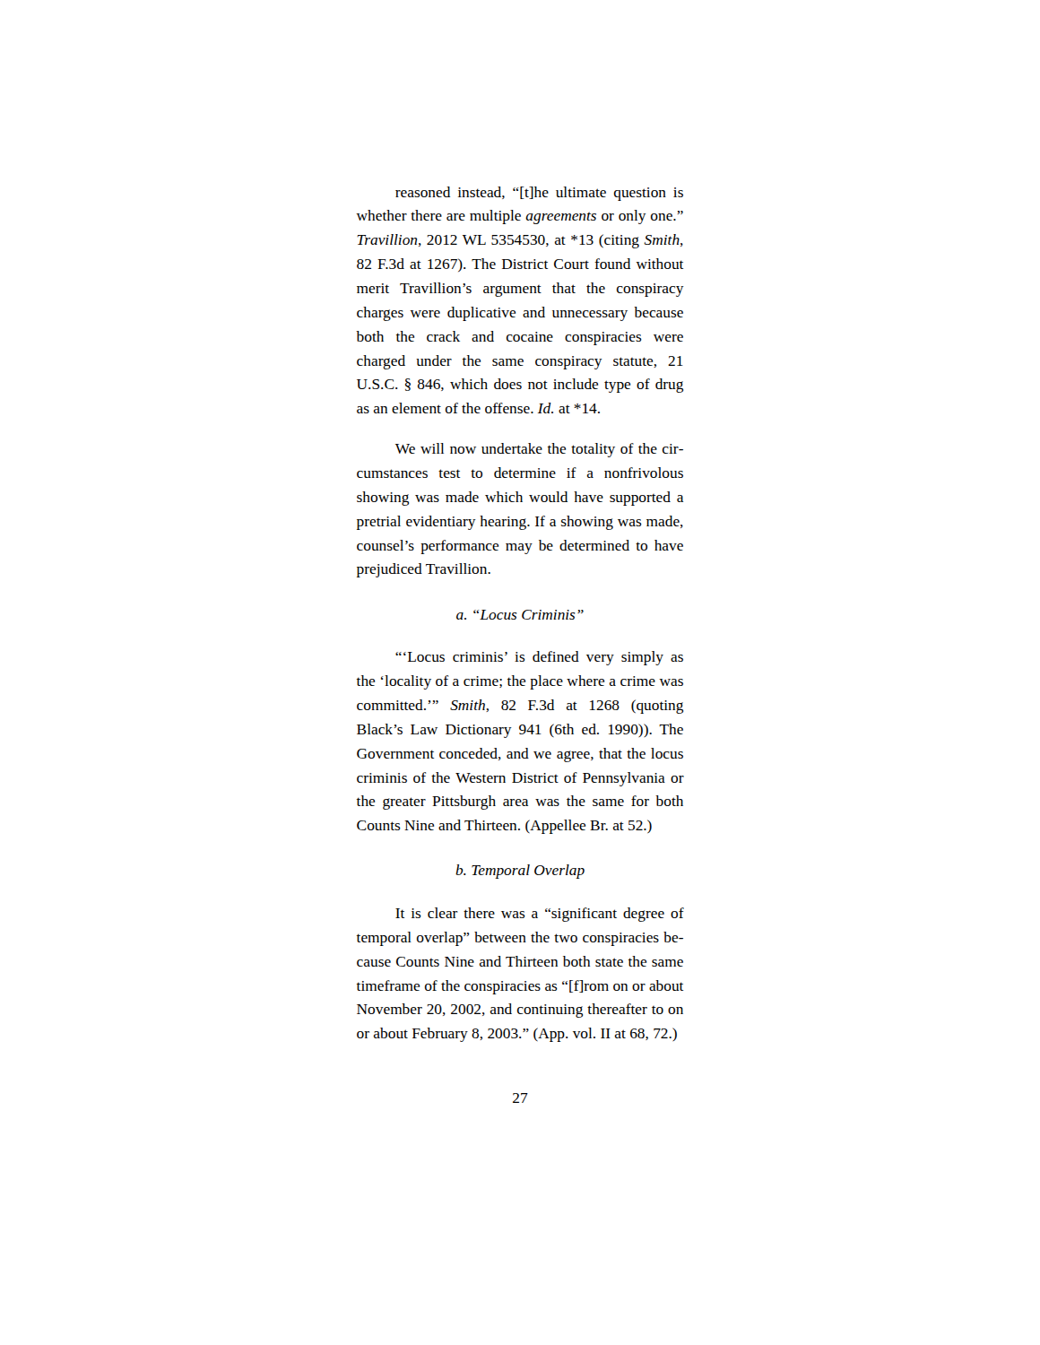reasoned instead, “[t]he ultimate question is whether there are multiple agreements or only one.” Travillion, 2012 WL 5354530, at *13 (citing Smith, 82 F.3d at 1267). The District Court found without merit Travillion’s argument that the conspiracy charges were duplicative and unnecessary because both the crack and cocaine conspiracies were charged under the same conspiracy statute, 21 U.S.C. § 846, which does not include type of drug as an element of the offense. Id. at *14.
We will now undertake the totality of the circumstances test to determine if a nonfrivolous showing was made which would have supported a pretrial evidentiary hearing. If a showing was made, counsel’s performance may be determined to have prejudiced Travillion.
a. “Locus Criminis”
“‘Locus criminis’ is defined very simply as the ‘locality of a crime; the place where a crime was committed.’” Smith, 82 F.3d at 1268 (quoting Black’s Law Dictionary 941 (6th ed. 1990)). The Government conceded, and we agree, that the locus criminis of the Western District of Pennsylvania or the greater Pittsburgh area was the same for both Counts Nine and Thirteen. (Appellee Br. at 52.)
b. Temporal Overlap
It is clear there was a “significant degree of temporal overlap” between the two conspiracies because Counts Nine and Thirteen both state the same timeframe of the conspiracies as “[f]rom on or about November 20, 2002, and continuing thereafter to on or about February 8, 2003.” (App. vol. II at 68, 72.)
27